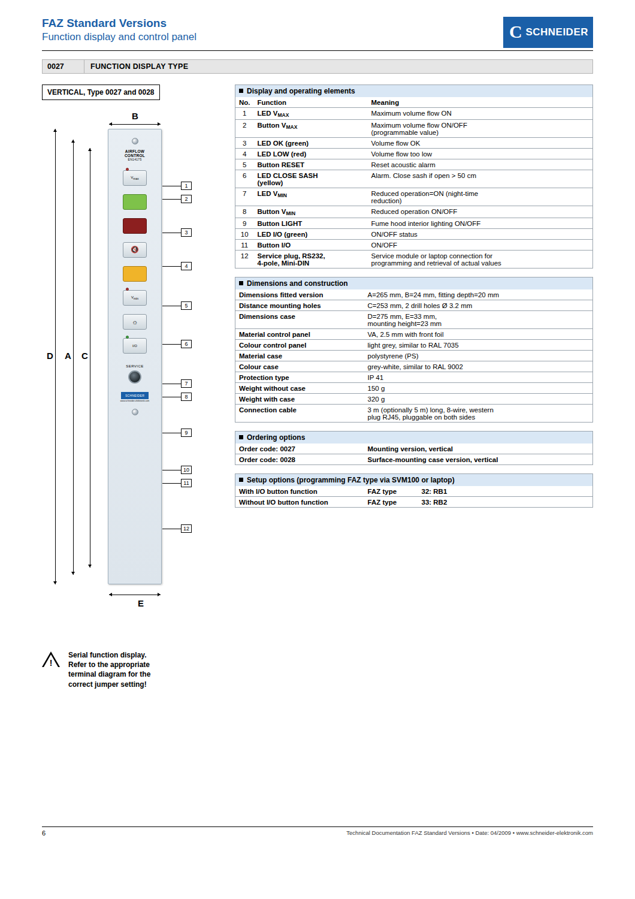FAZ Standard Versions
Function display and control panel
CSCHNEIDER
0027
FUNCTION DISPLAY TYPE
VERTICAL, Type 0027 and 0028
B D A C E
AIRFLOW
CONTROLEN14175
Vmax
🔇
Vmin
☼
I/O
SERVICE
SCHNEIDER
www.schneider-elektronik.com
1
2
3
4
5
6
7
8
9
10
11
12
!
Serial function display.
Refer to the appropriate
terminal diagram for the
correct jumper setting!
Display and operating elements
| No. | Function | Meaning |
| --- | --- | --- |
| 1 | LED V MAX | Maximum volume flow ON |
| 2 | Button V MAX | Maximum volume flow ON/OFF (programmable value) |
| 3 | LED OK (green) | Volume flow OK |
| 4 | LED LOW (red) | Volume flow too low |
| 5 | Button RESET | Reset acoustic alarm |
| 6 | LED CLOSE SASH (yellow) | Alarm. Close sash if open > 50 cm |
| 7 | LED V MIN | Reduced operation=ON (night-time reduction) |
| 8 | Button V MIN | Reduced operation ON/OFF |
| 9 | Button LIGHT | Fume hood interior lighting ON/OFF |
| 10 | LED I/O (green) | ON/OFF status |
| 11 | Button I/O | ON/OFF |
| 12 | Service plug, RS232, 4-pole, Mini-DIN | Service module or laptop connection for programming and retrieval of actual values |
Dimensions and construction
| Dimensions fitted version | A=265 mm, B=24 mm, fitting depth=20 mm |
| Distance mounting holes | C=253 mm, 2 drill holes Ø 3.2 mm |
| Dimensions case | D=275 mm, E=33 mm, mounting height=23 mm |
| Material control panel | VA, 2.5 mm with front foil |
| Colour control panel | light grey, similar to RAL 7035 |
| Material case | polystyrene (PS) |
| Colour case | grey-white, similar to RAL 9002 |
| Protection type | IP 41 |
| Weight without case | 150 g |
| Weight with case | 320 g |
| Connection cable | 3 m (optionally 5 m) long, 8-wire, western plug RJ45, pluggable on both sides |
Ordering options
| Order code: 0027 | Mounting version, vertical |
| Order code: 0028 | Surface-mounting case version, vertical |
Setup options (programming FAZ type via SVM100 or laptop)
| With I/O button function | FAZ type | 32: RB1 |
| Without I/O button function | FAZ type | 33: RB2 |
6
Technical Documentation FAZ Standard Versions • Date: 04/2009 • www.schneider-elektronik.com